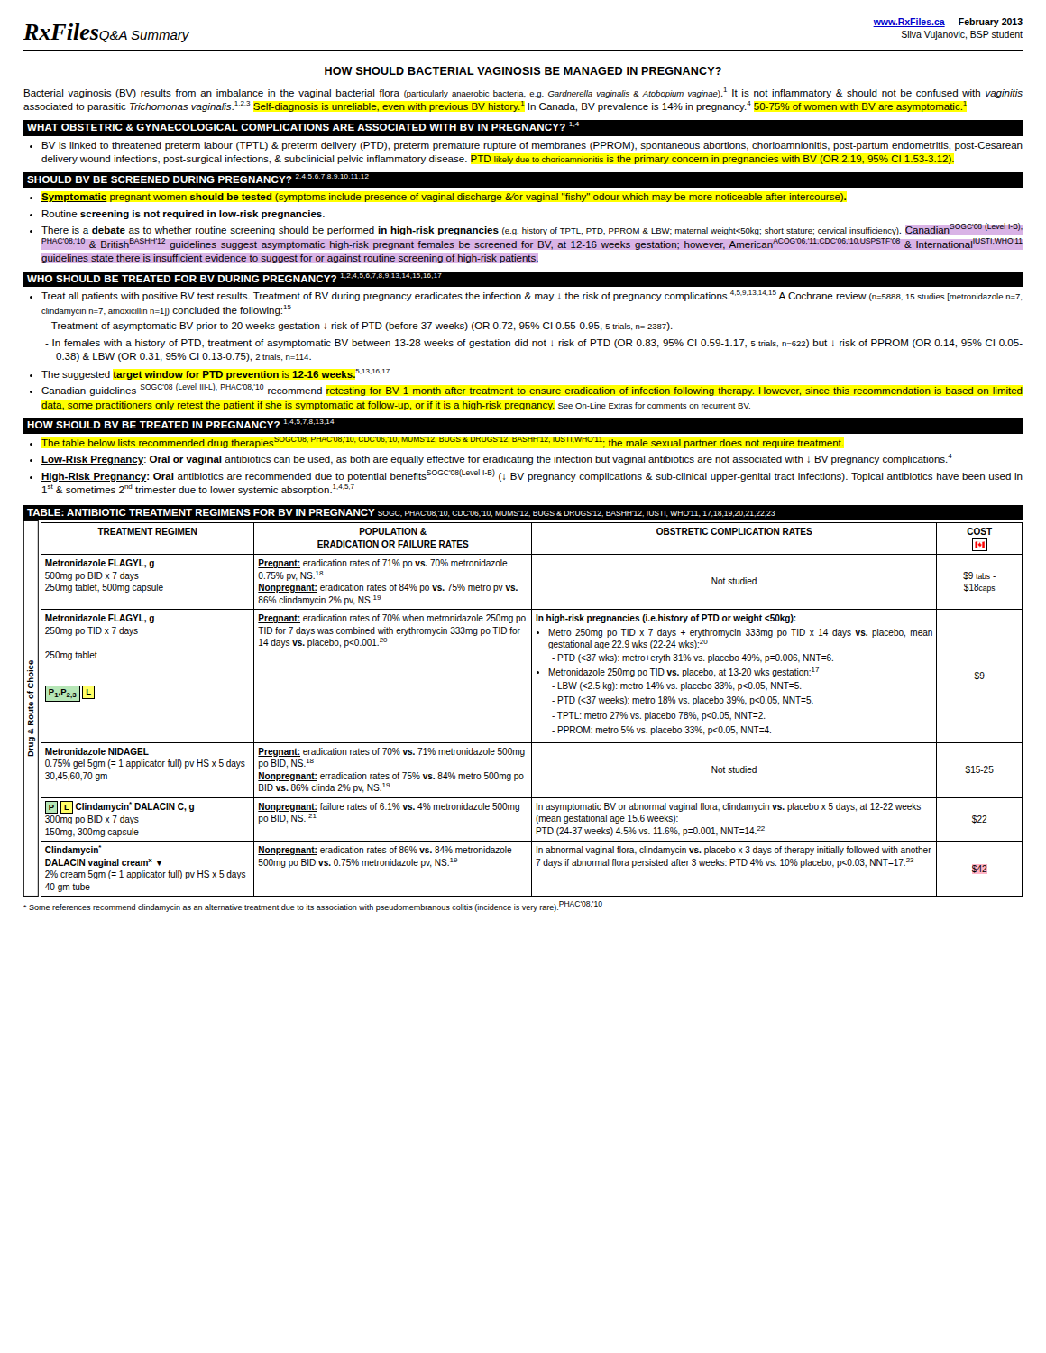RxFiles Q&A Summary
www.RxFiles.ca - February 2013
Silva Vujanovic, BSP student
HOW SHOULD BACTERIAL VAGINOSIS BE MANAGED IN PREGNANCY?
Bacterial vaginosis (BV) results from an imbalance in the vaginal bacterial flora (particularly anaerobic bacteria, e.g. Gardnerella vaginalis & Atobopium vaginae).1 It is not inflammatory & should not be confused with vaginitis associated to parasitic Trichomonas vaginalis.1,2,3 Self-diagnosis is unreliable, even with previous BV history.1 In Canada, BV prevalence is 14% in pregnancy.4 50-75% of women with BV are asymptomatic.1
WHAT OBSTETRIC & GYNAECOLOGICAL COMPLICATIONS ARE ASSOCIATED WITH BV IN PREGNANCY? 1,4
BV is linked to threatened preterm labour (TPTL) & preterm delivery (PTD), preterm premature rupture of membranes (PPROM), spontaneous abortions, chorioamnionitis, post-partum endometritis, post-Cesarean delivery wound infections, post-surgical infections, & subclinicial pelvic inflammatory disease. PTD likely due to chorioamnionitis is the primary concern in pregnancies with BV (OR 2.19, 95% CI 1.53-3.12).
SHOULD BV BE SCREENED DURING PREGNANCY? 2,4,5,6,7,8,9,10,11,12
Symptomatic pregnant women should be tested (symptoms include presence of vaginal discharge &∕or vaginal "fishy" odour which may be more noticeable after intercourse).
Routine screening is not required in low-risk pregnancies.
There is a debate as to whether routine screening should be performed in high-risk pregnancies (e.g. history of TPTL, PTD, PPROM & LBW; maternal weight<50kg; short stature; cervical insufficiency). CanadianSOGC'08 (Level I-B), PHAC'08,'10 & BritishBASHH'12 guidelines suggest asymptomatic high-risk pregnant females be screened for BV, at 12-16 weeks gestation; however, AmericanACOG'06,'11,CDC'06,'10,USPSTF'08 & InternationalIUSTI,WHO'11 guidelines state there is insufficient evidence to suggest for or against routine screening of high-risk patients.
WHO SHOULD BE TREATED FOR BV DURING PREGNANCY? 1,2,4,5,6,7,8,9,13,14,15,16,17
Treat all patients with positive BV test results. Treatment of BV during pregnancy eradicates the infection & may ↓ the risk of pregnancy complications.4,5,9,13,14,15 A Cochrane review (n=5888, 15 studies [metronidazole n=7, clindamycin n=7, amoxicillin n=1]) concluded the following:15
Treatment of asymptomatic BV prior to 20 weeks gestation ↓ risk of PTD (before 37 weeks) (OR 0.72, 95% CI 0.55-0.95, 5 trials, n= 2387).
In females with a history of PTD, treatment of asymptomatic BV between 13-28 weeks of gestation did not ↓ risk of PTD (OR 0.83, 95% CI 0.59-1.17, 5 trials, n=622) but ↓ risk of PPROM (OR 0.14, 95% CI 0.05-0.38) & LBW (OR 0.31, 95% CI 0.13-0.75), 2 trials, n=114.
The suggested target window for PTD prevention is 12-16 weeks.5,13,16,17
Canadian guidelines SOGC'08 (Level III-L), PHAC'08,'10 recommend retesting for BV 1 month after treatment to ensure eradication of infection following therapy. However, since this recommendation is based on limited data, some practitioners only retest the patient if she is symptomatic at follow-up, or if it is a high-risk pregnancy. See On-Line Extras for comments on recurrent BV.
HOW SHOULD BV BE TREATED IN PREGNANCY? 1,4,5,7,8,13,14
The table below lists recommended drug therapiesSOGC'08, PHAC'08,'10, CDC'06,'10, MUMS'12, BUGS & DRUGS'12, BASHH'12, IUSTI,WHO'11; the male sexual partner does not require treatment.
Low-Risk Pregnancy: Oral or vaginal antibiotics can be used, as both are equally effective for eradicating the infection but vaginal antibiotics are not associated with ↓ BV pregnancy complications.4
High-Risk Pregnancy: Oral antibiotics are recommended due to potential benefitsSOGC'08(Level I-B) (↓ BV pregnancy complications & sub-clinical upper-genital tract infections). Topical antibiotics have been used in 1st & sometimes 2nd trimester due to lower systemic absorption.1,4,5,7
TABLE: ANTIBIOTIC TREATMENT REGIMENS FOR BV IN PREGNANCY SOGC, PHAC'08,'10, CDC'06,'10, MUMS'12, BUGS & DRUGS'12, BASHH'12, IUSTI, WHO'11, 17,18,19,20,21,22,23
Drug & Route of Choice
| TREATMENT REGIMEN | POPULATION & ERADICATION OR FAILURE RATES | OBSTRETIC COMPLICATION RATES | COST 🇨🇦 |
| --- | --- | --- | --- |
| Metronidazole FLAGYL, g 500mg po BID x 7 days 250mg tablet, 500mg capsule | Pregnant: eradication rates of 71% po vs. 70% metronidazole 0.75% pv, NS. 18 Nonpregnant: eradication rates of 84% po vs. 75% metro pv vs. 86% clindamycin 2% pv, NS. 19 | Not studied | $9 tabs - $18 caps |
| Metronidazole FLAGYL, g 250mg po TID x 7 days 250mg tablet P 1 ,P 2,3 L | Pregnant: eradication rates of 70% when metronidazole 250mg po TID for 7 days was combined with erythromycin 333mg po TID for 14 days vs. placebo, p<0.001. 20 | In high-risk pregnancies (i.e.history of PTD or weight <50kg): Metro 250mg po TID x 7 days + erythromycin 333mg po TID x 14 days vs. placebo, mean gestational age 22.9 wks (22-24 wks): 20 PTD (<37 wks): metro+eryth 31% vs. placebo 49%, p=0.006, NNT=6. Metronidazole 250mg po TID vs. placebo, at 13-20 wks gestation: 17 LBW (<2.5 kg): metro 14% vs. placebo 33%, p<0.05, NNT=5. PTD (<37 weeks): metro 18% vs. placebo 39%, p<0.05, NNT=5. TPTL: metro 27% vs. placebo 78%, p<0.05, NNT=2. PPROM: metro 5% vs. placebo 33%, p<0.05, NNT=4. | $9 |
| Metronidazole NIDAGEL 0.75% gel 5gm (= 1 applicator full) pv HS x 5 days 30,45,60,70 gm | Pregnant: eradication rates of 70% vs. 71% metronidazole 500mg po BID, NS. 18 Nonpregnant: erradication rates of 75% vs. 84% metro 500mg po BID vs. 86% clinda 2% pv, NS. 19 | Not studied | $15-25 |
| P L Clindamycin * DALACIN C, g 300mg po BID x 7 days 150mg, 300mg capsule | Nonpregnant: failure rates of 6.1% vs. 4% metronidazole 500mg po BID, NS. 21 | In asymptomatic BV or abnormal vaginal flora, clindamycin vs. placebo x 5 days, at 12-22 weeks (mean gestational age 15.6 weeks): PTD (24-37 weeks) 4.5% vs. 11.6%, p=0.001, NNT=14. 22 | $22 |
| Clindamycin * DALACIN vaginal cream x ▼ 2% cream 5gm (= 1 applicator full) pv HS x 5 days 40 gm tube | Nonpregnant: eradication rates of 86% vs. 84% metronidazole 500mg po BID vs. 0.75% metronidazole pv, NS. 19 | In abnormal vaginal flora, clindamycin vs. placebo x 3 days of therapy initially followed with another 7 days if abnormal flora persisted after 3 weeks: PTD 4% vs. 10% placebo, p<0.03, NNT=17. 23 | $42 |
* Some references recommend clindamycin as an alternative treatment due to its association with pseudomembranous colitis (incidence is very rare).PHAC'08,'10